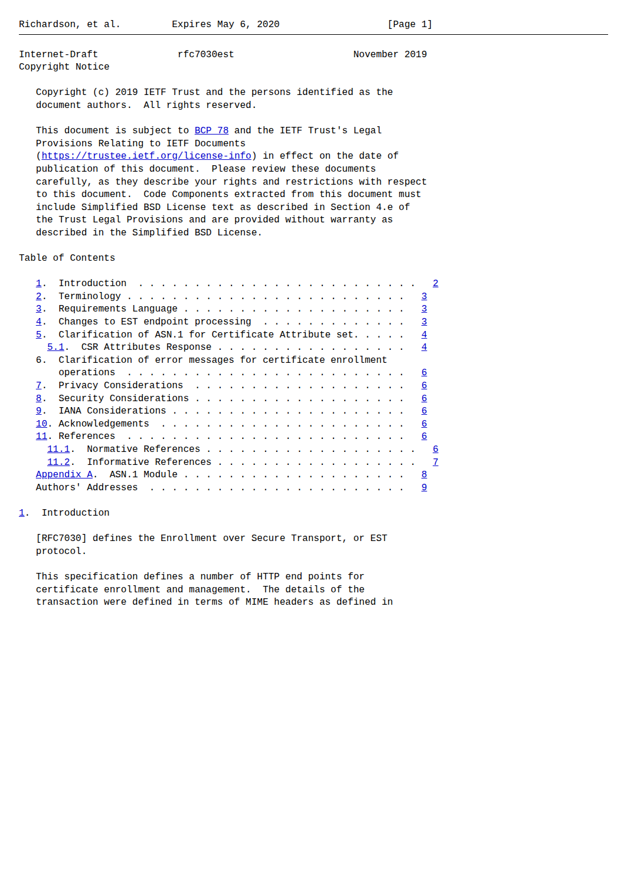Richardson, et al.         Expires May 6, 2020                   [Page 1]
Internet-Draft              rfc7030est                     November 2019
Copyright Notice

   Copyright (c) 2019 IETF Trust and the persons identified as the
   document authors.  All rights reserved.

   This document is subject to BCP 78 and the IETF Trust's Legal
   Provisions Relating to IETF Documents
   (https://trustee.ietf.org/license-info) in effect on the date of
   publication of this document.  Please review these documents
   carefully, as they describe your rights and restrictions with respect
   to this document.  Code Components extracted from this document must
   include Simplified BSD License text as described in Section 4.e of
   the Trust Legal Provisions and are provided without warranty as
   described in the Simplified BSD License.

Table of Contents

   1.  Introduction  . . . . . . . . . . . . . . . . . . . . . . . . .   2
   2.  Terminology . . . . . . . . . . . . . . . . . . . . . . . . .   3
   3.  Requirements Language . . . . . . . . . . . . . . . . . . . .   3
   4.  Changes to EST endpoint processing  . . . . . . . . . . . . .   3
   5.  Clarification of ASN.1 for Certificate Attribute set. . . . .   4
     5.1.  CSR Attributes Response . . . . . . . . . . . . . . . . .   4
   6.  Clarification of error messages for certificate enrollment
       operations  . . . . . . . . . . . . . . . . . . . . . . . . .   6
   7.  Privacy Considerations  . . . . . . . . . . . . . . . . . . .   6
   8.  Security Considerations . . . . . . . . . . . . . . . . . . .   6
   9.  IANA Considerations . . . . . . . . . . . . . . . . . . . . .   6
   10. Acknowledgements  . . . . . . . . . . . . . . . . . . . . . .   6
   11. References  . . . . . . . . . . . . . . . . . . . . . . . . .   6
     11.1.  Normative References . . . . . . . . . . . . . . . . . . .   6
     11.2.  Informative References . . . . . . . . . . . . . . . . . .   7
   Appendix A.  ASN.1 Module . . . . . . . . . . . . . . . . . . . .   8
   Authors' Addresses  . . . . . . . . . . . . . . . . . . . . . . .   9

 1.  Introduction

   [RFC7030] defines the Enrollment over Secure Transport, or EST
   protocol.

   This specification defines a number of HTTP end points for
   certificate enrollment and management.  The details of the
   transaction were defined in terms of MIME headers as defined in